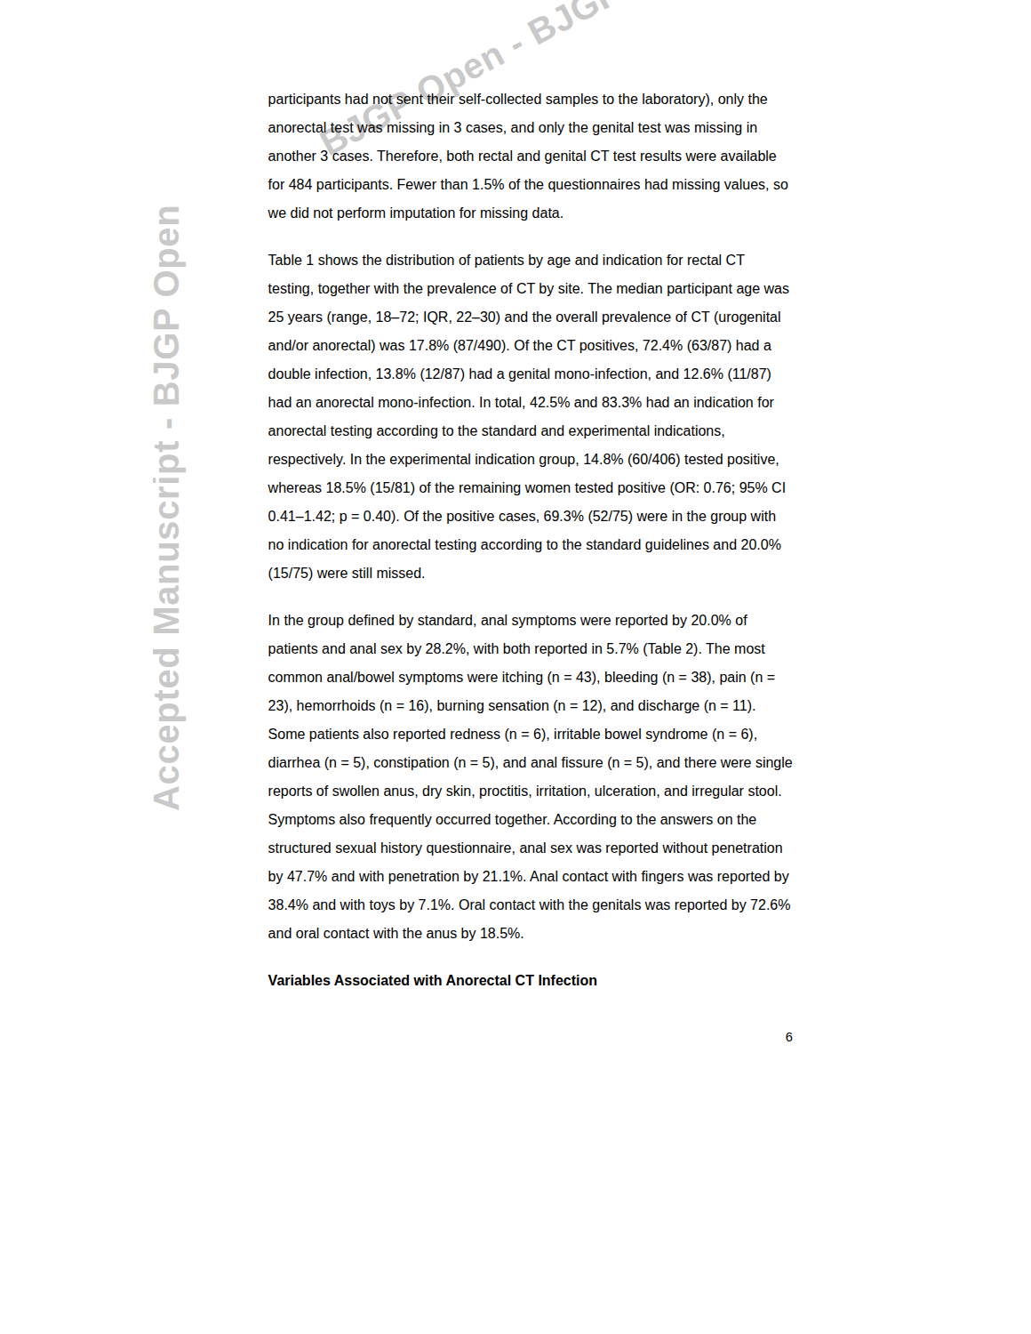Accepted Manuscript - BJGP Open BJGP Open - BJGPO.2021.0223
participants had not sent their self-collected samples to the laboratory), only the anorectal test was missing in 3 cases, and only the genital test was missing in another 3 cases. Therefore, both rectal and genital CT test results were available for 484 participants. Fewer than 1.5% of the questionnaires had missing values, so we did not perform imputation for missing data.
Table 1 shows the distribution of patients by age and indication for rectal CT testing, together with the prevalence of CT by site. The median participant age was 25 years (range, 18–72; IQR, 22–30) and the overall prevalence of CT (urogenital and/or anorectal) was 17.8% (87/490). Of the CT positives, 72.4% (63/87) had a double infection, 13.8% (12/87) had a genital mono-infection, and 12.6% (11/87) had an anorectal mono-infection. In total, 42.5% and 83.3% had an indication for anorectal testing according to the standard and experimental indications, respectively. In the experimental indication group, 14.8% (60/406) tested positive, whereas 18.5% (15/81) of the remaining women tested positive (OR: 0.76; 95% CI 0.41–1.42; p = 0.40). Of the positive cases, 69.3% (52/75) were in the group with no indication for anorectal testing according to the standard guidelines and 20.0% (15/75) were still missed.
In the group defined by standard, anal symptoms were reported by 20.0% of patients and anal sex by 28.2%, with both reported in 5.7% (Table 2). The most common anal/bowel symptoms were itching (n = 43), bleeding (n = 38), pain (n = 23), hemorrhoids (n = 16), burning sensation (n = 12), and discharge (n = 11). Some patients also reported redness (n = 6), irritable bowel syndrome (n = 6), diarrhea (n = 5), constipation (n = 5), and anal fissure (n = 5), and there were single reports of swollen anus, dry skin, proctitis, irritation, ulceration, and irregular stool. Symptoms also frequently occurred together. According to the answers on the structured sexual history questionnaire, anal sex was reported without penetration by 47.7% and with penetration by 21.1%. Anal contact with fingers was reported by 38.4% and with toys by 7.1%. Oral contact with the genitals was reported by 72.6% and oral contact with the anus by 18.5%.
Variables Associated with Anorectal CT Infection
6